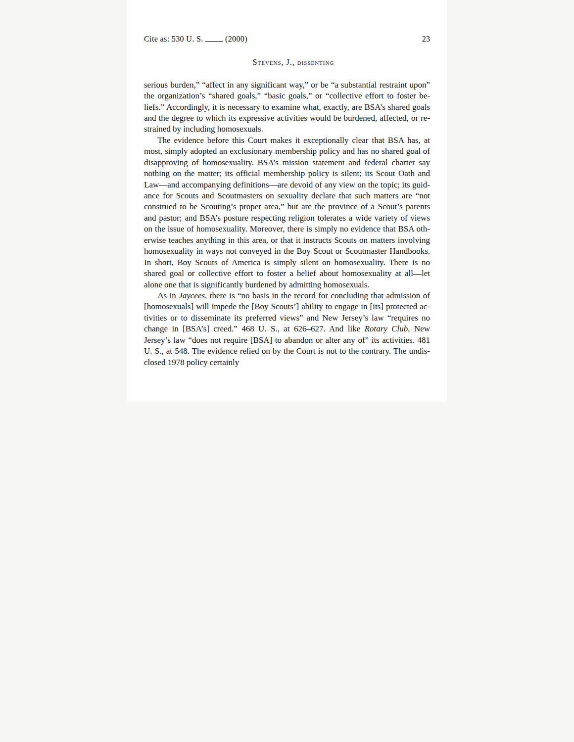Cite as: 530 U. S. (2000) 23
Stevens, J., dissenting
serious burden,” “affect in any significant way,” or be “a substantial restraint upon” the organization’s “shared goals,” “basic goals,” or “collective effort to foster beliefs.” Accordingly, it is necessary to examine what, exactly, are BSA’s shared goals and the degree to which its expressive activities would be burdened, affected, or restrained by including homosexuals.
The evidence before this Court makes it exceptionally clear that BSA has, at most, simply adopted an exclusionary membership policy and has no shared goal of disapproving of homosexuality. BSA’s mission statement and federal charter say nothing on the matter; its official membership policy is silent; its Scout Oath and Law—and accompanying definitions—are devoid of any view on the topic; its guidance for Scouts and Scoutmasters on sexuality declare that such matters are “not construed to be Scouting’s proper area,” but are the province of a Scout’s parents and pastor; and BSA’s posture respecting religion tolerates a wide variety of views on the issue of homosexuality. Moreover, there is simply no evidence that BSA otherwise teaches anything in this area, or that it instructs Scouts on matters involving homosexuality in ways not conveyed in the Boy Scout or Scoutmaster Handbooks. In short, Boy Scouts of America is simply silent on homosexuality. There is no shared goal or collective effort to foster a belief about homosexuality at all—let alone one that is significantly burdened by admitting homosexuals.
As in Jaycees, there is “no basis in the record for concluding that admission of [homosexuals] will impede the [Boy Scouts’] ability to engage in [its] protected activities or to disseminate its preferred views” and New Jersey’s law “requires no change in [BSA’s] creed.” 468 U. S., at 626–627. And like Rotary Club, New Jersey’s law “does not require [BSA] to abandon or alter any of” its activities. 481 U. S., at 548. The evidence relied on by the Court is not to the contrary. The undisclosed 1978 policy certainly